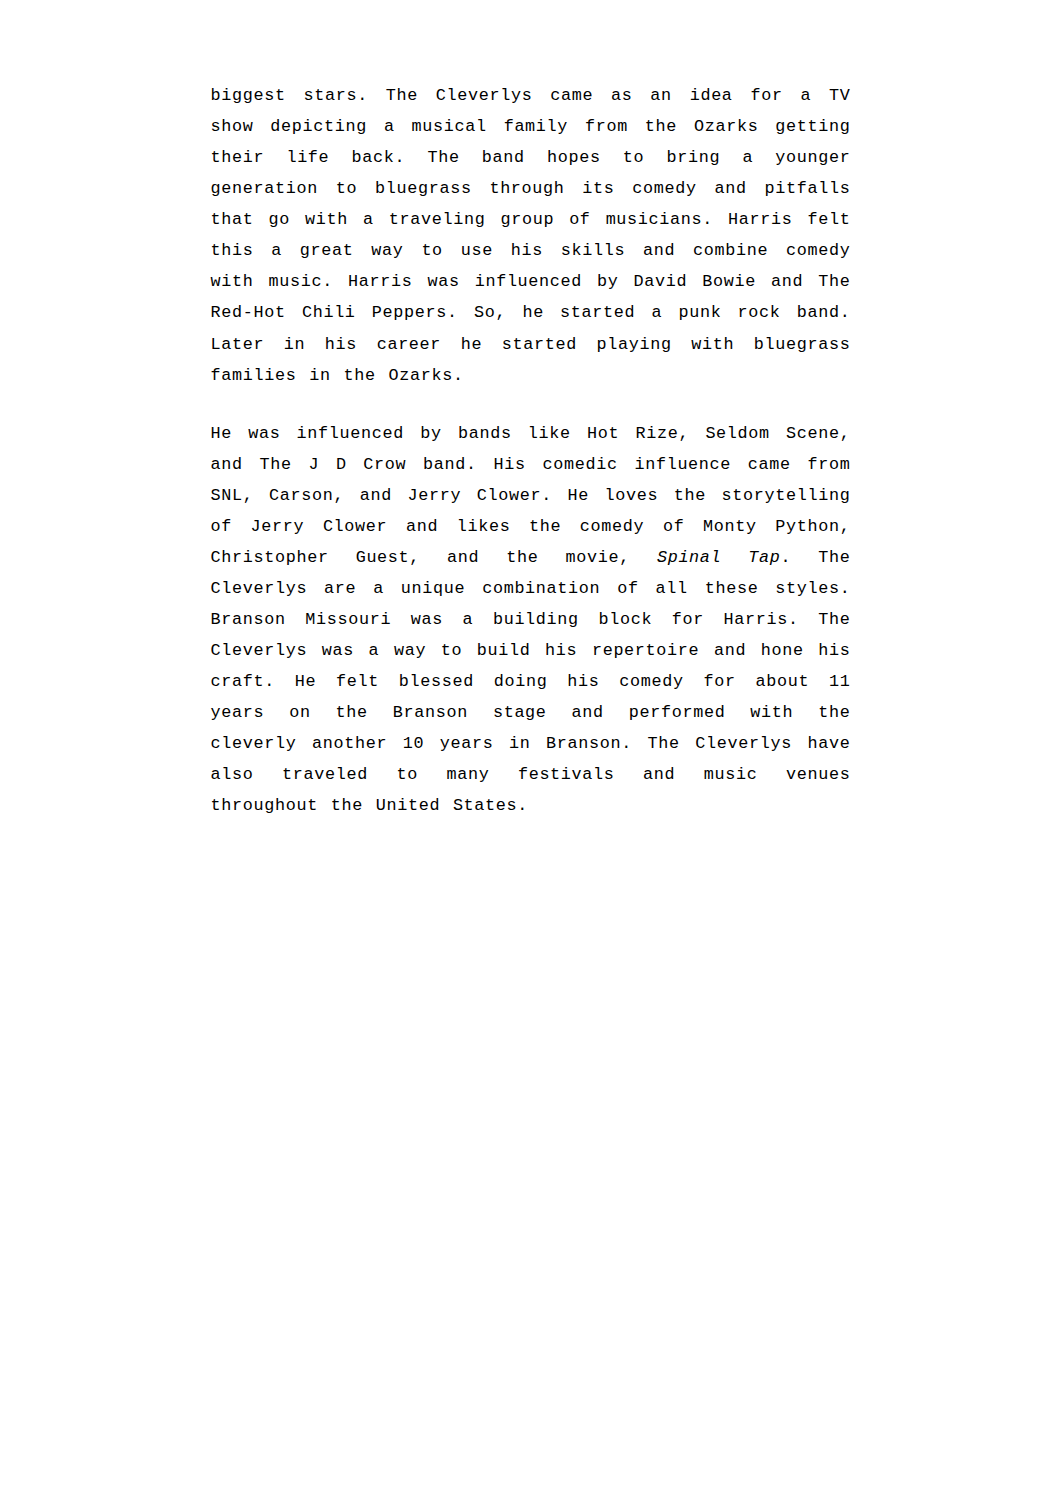biggest stars. The Cleverlys came as an idea for a TV show depicting a musical family from the Ozarks getting their life back. The band hopes to bring a younger generation to bluegrass through its comedy and pitfalls that go with a traveling group of musicians. Harris felt this a great way to use his skills and combine comedy with music. Harris was influenced by David Bowie and The Red-Hot Chili Peppers. So, he started a punk rock band. Later in his career he started playing with bluegrass families in the Ozarks.
He was influenced by bands like Hot Rize, Seldom Scene, and The J D Crow band. His comedic influence came from SNL, Carson, and Jerry Clower. He loves the storytelling of Jerry Clower and likes the comedy of Monty Python, Christopher Guest, and the movie, Spinal Tap. The Cleverlys are a unique combination of all these styles. Branson Missouri was a building block for Harris. The Cleverlys was a way to build his repertoire and hone his craft. He felt blessed doing his comedy for about 11 years on the Branson stage and performed with the cleverly another 10 years in Branson. The Cleverlys have also traveled to many festivals and music venues throughout the United States.